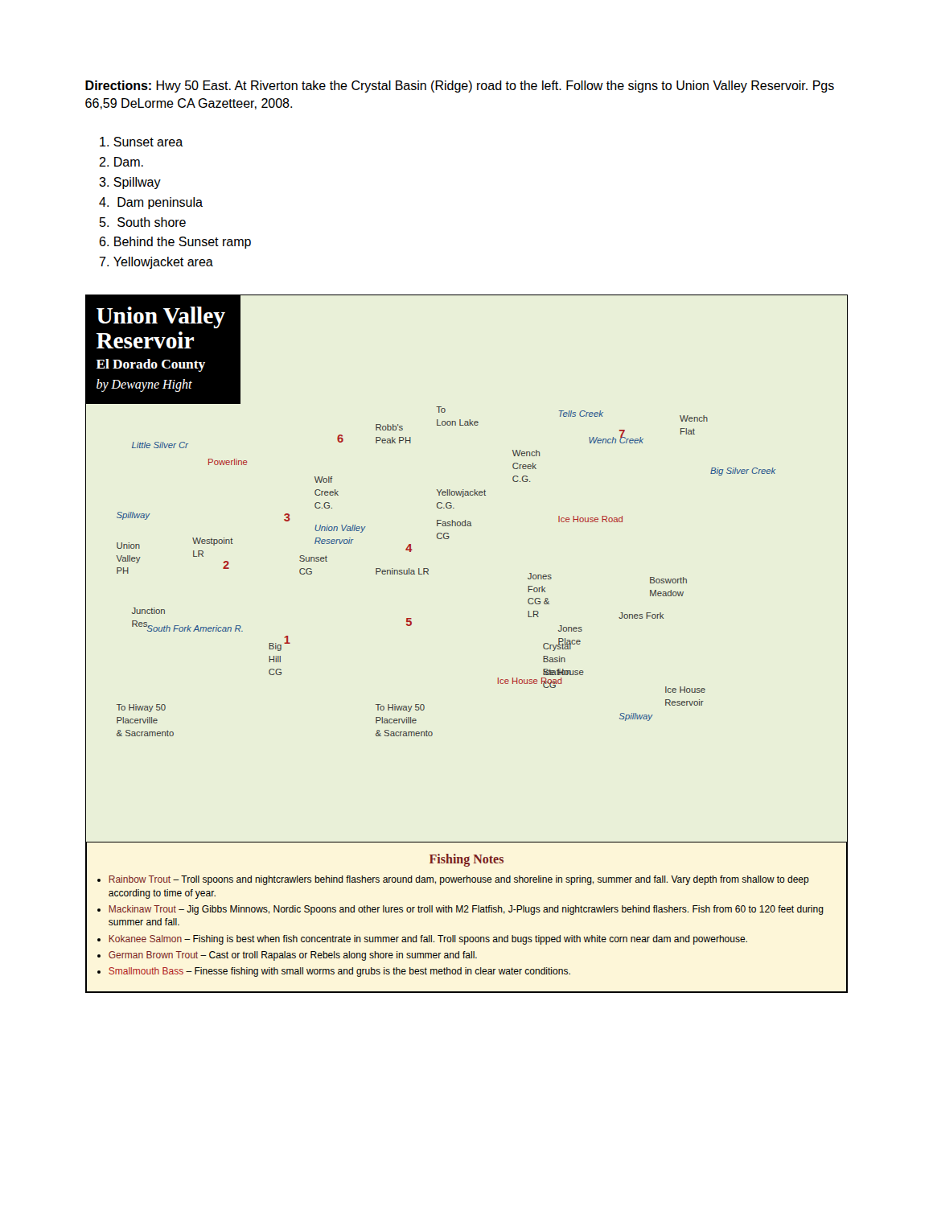Directions: Hwy 50 East. At Riverton take the Crystal Basin (Ridge) road to the left. Follow the signs to Union Valley Reservoir. Pgs 66,59 DeLorme CA Gazetteer, 2008.
Sunset area
Dam.
Spillway
Dam peninsula
South shore
Behind the Sunset ramp
Yellowjacket area
Union Valley
Reservoir
El Dorado County
by Dewayne Hight
To
Loon Lake
Robb's
Peak PH
Tells Creek
Wench
Flat
Wench Creek
Wench
Creek
C.G.
6
7
Wolf
Creek
C.G.
Yellowjacket
C.G.
Big Silver Creek
Little Silver Cr
Powerline
Spillway
3
Union Valley
Reservoir
Fashoda
CG
Ice House Road
Union
Valley
PH
Westpoint
LR
4
Sunset
CG
2
Peninsula LR
Jones
Fork
CG &
LR
Bosworth
Meadow
Junction
Res.
5
Jones Fork
Jones
Place
1
Big
Hill
CG
Crystal
Basin
Station
Ice House
CG
South Fork American R.
Ice House Road
Ice House
Reservoir
To Hiway 50
Placerville
& Sacramento
To Hiway 50
Placerville
& Sacramento
Spillway
Fishing Notes
Rainbow Trout – Troll spoons and nightcrawlers behind flashers around dam, powerhouse and shoreline in spring, summer and fall. Vary depth from shallow to deep according to time of year.
Mackinaw Trout – Jig Gibbs Minnows, Nordic Spoons and other lures or troll with M2 Flatfish, J-Plugs and nightcrawlers behind flashers. Fish from 60 to 120 feet during summer and fall.
Kokanee Salmon – Fishing is best when fish concentrate in summer and fall. Troll spoons and bugs tipped with white corn near dam and powerhouse.
German Brown Trout – Cast or troll Rapalas or Rebels along shore in summer and fall.
Smallmouth Bass – Finesse fishing with small worms and grubs is the best method in clear water conditions.